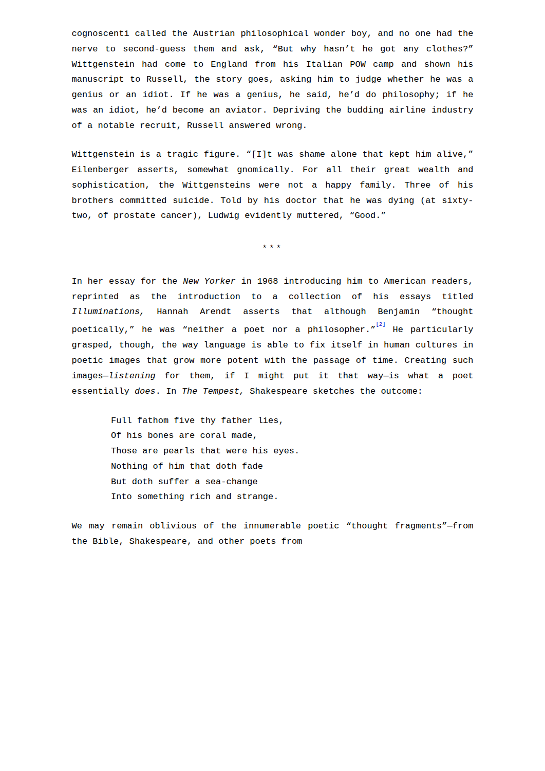cognoscenti called the Austrian philosophical wonder boy, and no one had the nerve to second-guess them and ask, “But why hasn’t he got any clothes?” Wittgenstein had come to England from his Italian POW camp and shown his manuscript to Russell, the story goes, asking him to judge whether he was a genius or an idiot. If he was a genius, he said, he’d do philosophy; if he was an idiot, he’d become an aviator. Depriving the budding airline industry of a notable recruit, Russell answered wrong.
Wittgenstein is a tragic figure. “[I]t was shame alone that kept him alive,” Eilenberger asserts, somewhat gnomically. For all their great wealth and sophistication, the Wittgensteins were not a happy family. Three of his brothers committed suicide. Told by his doctor that he was dying (at sixty-two, of prostate cancer), Ludwig evidently muttered, “Good.”
***
In her essay for the New Yorker in 1968 introducing him to American readers, reprinted as the introduction to a collection of his essays titled Illuminations, Hannah Arendt asserts that although Benjamin “thought poetically,” he was “neither a poet nor a philosopher.”[2] He particularly grasped, though, the way language is able to fix itself in human cultures in poetic images that grow more potent with the passage of time. Creating such images—listening for them, if I might put it that way—is what a poet essentially does. In The Tempest, Shakespeare sketches the outcome:
Full fathom five thy father lies,
Of his bones are coral made,
Those are pearls that were his eyes.
Nothing of him that doth fade
But doth suffer a sea-change
Into something rich and strange.
We may remain oblivious of the innumerable poetic “thought fragments”—from the Bible, Shakespeare, and other poets from